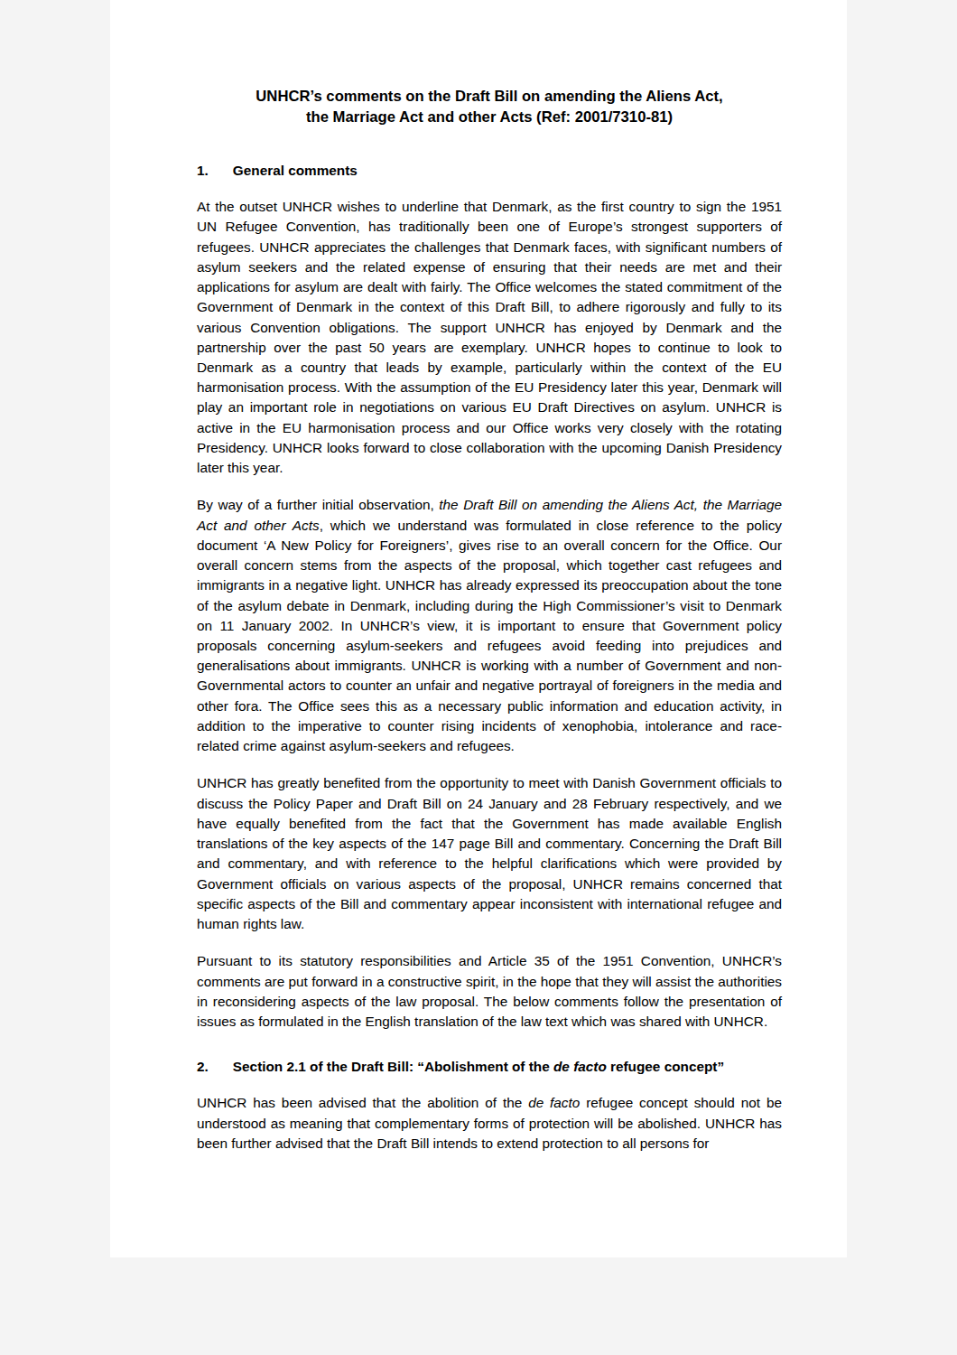UNHCR’s comments on the Draft Bill on amending the Aliens Act,
the Marriage Act and other Acts (Ref: 2001/7310-81)
1. General comments
At the outset UNHCR wishes to underline that Denmark, as the first country to sign the 1951 UN Refugee Convention, has traditionally been one of Europe’s strongest supporters of refugees. UNHCR appreciates the challenges that Denmark faces, with significant numbers of asylum seekers and the related expense of ensuring that their needs are met and their applications for asylum are dealt with fairly. The Office welcomes the stated commitment of the Government of Denmark in the context of this Draft Bill, to adhere rigorously and fully to its various Convention obligations. The support UNHCR has enjoyed by Denmark and the partnership over the past 50 years are exemplary. UNHCR hopes to continue to look to Denmark as a country that leads by example, particularly within the context of the EU harmonisation process. With the assumption of the EU Presidency later this year, Denmark will play an important role in negotiations on various EU Draft Directives on asylum. UNHCR is active in the EU harmonisation process and our Office works very closely with the rotating Presidency. UNHCR looks forward to close collaboration with the upcoming Danish Presidency later this year.
By way of a further initial observation, the Draft Bill on amending the Aliens Act, the Marriage Act and other Acts, which we understand was formulated in close reference to the policy document ‘A New Policy for Foreigners’, gives rise to an overall concern for the Office. Our overall concern stems from the aspects of the proposal, which together cast refugees and immigrants in a negative light. UNHCR has already expressed its preoccupation about the tone of the asylum debate in Denmark, including during the High Commissioner’s visit to Denmark on 11 January 2002. In UNHCR’s view, it is important to ensure that Government policy proposals concerning asylum-seekers and refugees avoid feeding into prejudices and generalisations about immigrants. UNHCR is working with a number of Government and non-Governmental actors to counter an unfair and negative portrayal of foreigners in the media and other fora. The Office sees this as a necessary public information and education activity, in addition to the imperative to counter rising incidents of xenophobia, intolerance and race-related crime against asylum-seekers and refugees.
UNHCR has greatly benefited from the opportunity to meet with Danish Government officials to discuss the Policy Paper and Draft Bill on 24 January and 28 February respectively, and we have equally benefited from the fact that the Government has made available English translations of the key aspects of the 147 page Bill and commentary. Concerning the Draft Bill and commentary, and with reference to the helpful clarifications which were provided by Government officials on various aspects of the proposal, UNHCR remains concerned that specific aspects of the Bill and commentary appear inconsistent with international refugee and human rights law.
Pursuant to its statutory responsibilities and Article 35 of the 1951 Convention, UNHCR’s comments are put forward in a constructive spirit, in the hope that they will assist the authorities in reconsidering aspects of the law proposal. The below comments follow the presentation of issues as formulated in the English translation of the law text which was shared with UNHCR.
2. Section 2.1 of the Draft Bill: “Abolishment of the de facto refugee concept”
UNHCR has been advised that the abolition of the de facto refugee concept should not be understood as meaning that complementary forms of protection will be abolished. UNHCR has been further advised that the Draft Bill intends to extend protection to all persons for